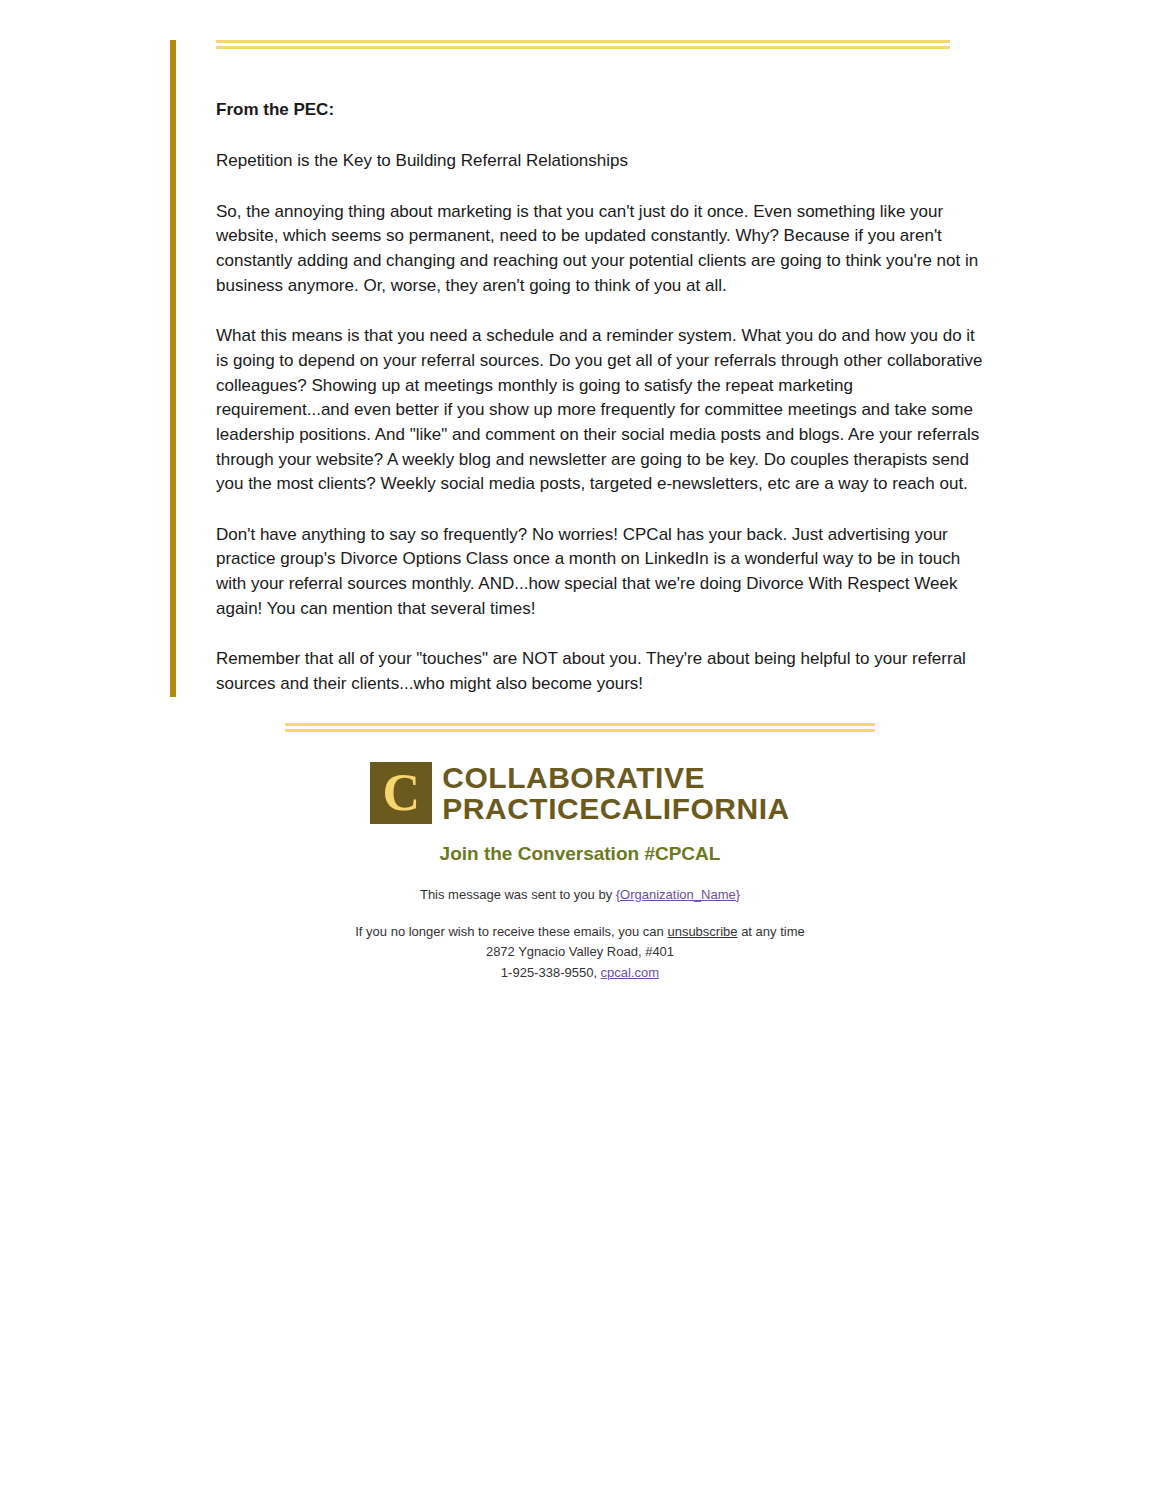From the PEC:
Repetition is the Key to Building Referral Relationships
So, the annoying thing about marketing is that you can't just do it once. Even something like your website, which seems so permanent, need to be updated constantly. Why? Because if you aren't constantly adding and changing and reaching out your potential clients are going to think you're not in business anymore. Or, worse, they aren't going to think of you at all.
What this means is that you need a schedule and a reminder system. What you do and how you do it is going to depend on your referral sources. Do you get all of your referrals through other collaborative colleagues? Showing up at meetings monthly is going to satisfy the repeat marketing requirement...and even better if you show up more frequently for committee meetings and take some leadership positions. And "like" and comment on their social media posts and blogs. Are your referrals through your website? A weekly blog and newsletter are going to be key. Do couples therapists send you the most clients? Weekly social media posts, targeted e-newsletters, etc are a way to reach out.
Don't have anything to say so frequently? No worries! CPCal has your back. Just advertising your practice group's Divorce Options Class once a month on LinkedIn is a wonderful way to be in touch with your referral sources monthly. AND...how special that we're doing Divorce With Respect Week again! You can mention that several times!
Remember that all of your "touches" are NOT about you. They're about being helpful to your referral sources and their clients...who might also become yours!
CCOLLABORATIVE PRACTICECALIFORNIA
Join the Conversation #CPCAL
This message was sent to you by {Organization_Name}
If you no longer wish to receive these emails, you can unsubscribe at any time
2872 Ygnacio Valley Road, #401
1-925-338-9550, cpcal.com